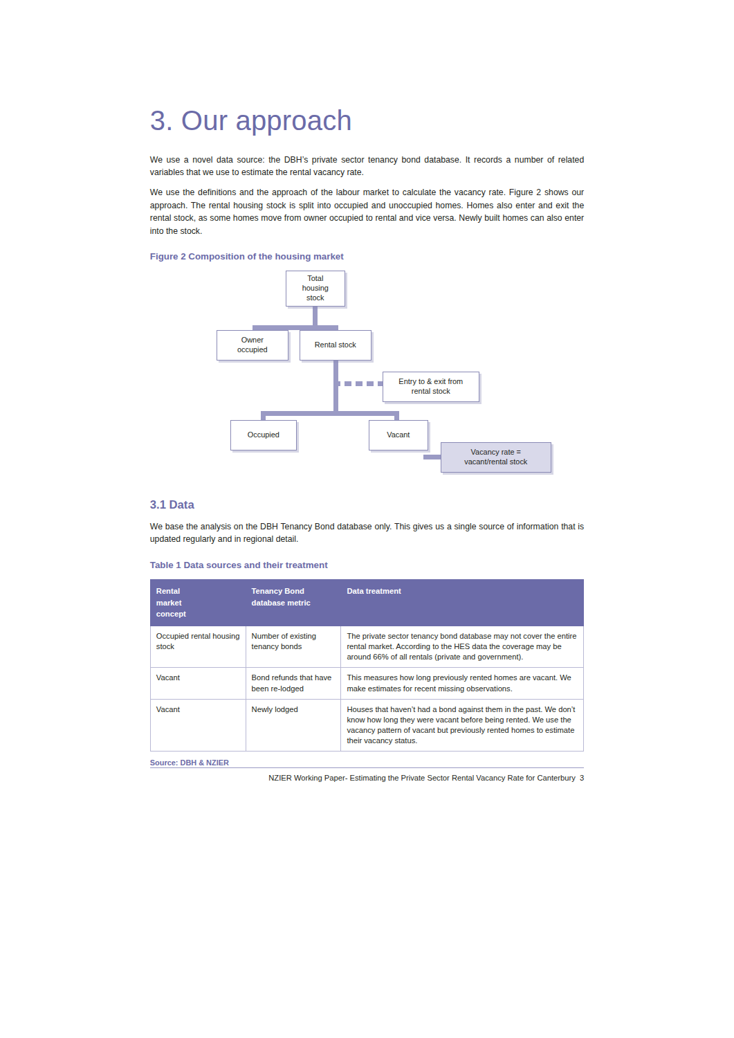3. Our approach
We use a novel data source: the DBH’s private sector tenancy bond database. It records a number of related variables that we use to estimate the rental vacancy rate.
We use the definitions and the approach of the labour market to calculate the vacancy rate. Figure 2 shows our approach. The rental housing stock is split into occupied and unoccupied homes. Homes also enter and exit the rental stock, as some homes move from owner occupied to rental and vice versa. Newly built homes can also enter into the stock.
Figure 2 Composition of the housing market
Total
housing
stock
Owner
occupied
Rental stock
Entry to & exit from
rental stock
Occupied
Vacant
Vacancy rate =
vacant/rental stock
3.1 Data
We base the analysis on the DBH Tenancy Bond database only. This gives us a single source of information that is updated regularly and in regional detail.
Table 1 Data sources and their treatment
| Rental market concept | Tenancy Bond database metric | Data treatment |
| --- | --- | --- |
| Occupied rental housing stock | Number of existing tenancy bonds | The private sector tenancy bond database may not cover the entire rental market. According to the HES data the coverage may be around 66% of all rentals (private and government). |
| Vacant | Bond refunds that have been re-lodged | This measures how long previously rented homes are vacant. We make estimates for recent missing observations. |
| Vacant | Newly lodged | Houses that haven’t had a bond against them in the past. We don’t know how long they were vacant before being rented. We use the vacancy pattern of vacant but previously rented homes to estimate their vacancy status. |
Source: DBH & NZIER
NZIER Working Paper- Estimating the Private Sector Rental Vacancy Rate for Canterbury 3